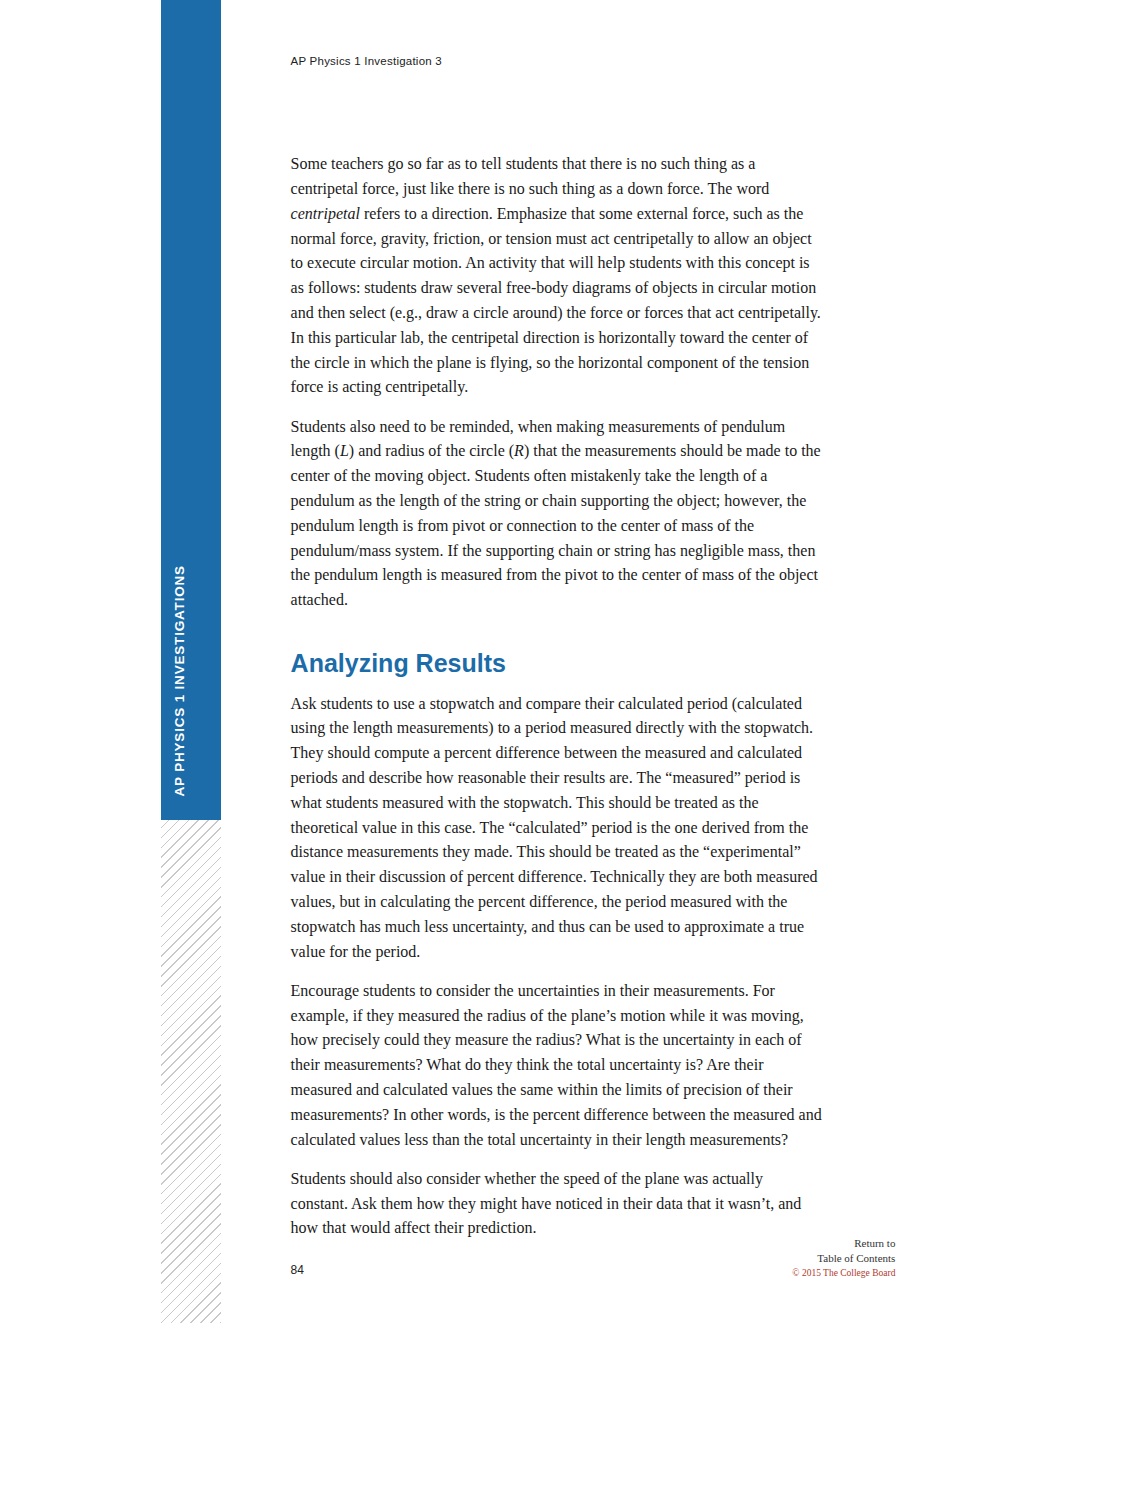AP PHYSICS 1 INVESTIGATIONS
AP Physics 1 Investigation 3
Some teachers go so far as to tell students that there is no such thing as a centripetal force, just like there is no such thing as a down force. The word centripetal refers to a direction. Emphasize that some external force, such as the normal force, gravity, friction, or tension must act centripetally to allow an object to execute circular motion. An activity that will help students with this concept is as follows: students draw several free-body diagrams of objects in circular motion and then select (e.g., draw a circle around) the force or forces that act centripetally. In this particular lab, the centripetal direction is horizontally toward the center of the circle in which the plane is flying, so the horizontal component of the tension force is acting centripetally.
Students also need to be reminded, when making measurements of pendulum length (L) and radius of the circle (R) that the measurements should be made to the center of the moving object. Students often mistakenly take the length of a pendulum as the length of the string or chain supporting the object; however, the pendulum length is from pivot or connection to the center of mass of the pendulum/mass system. If the supporting chain or string has negligible mass, then the pendulum length is measured from the pivot to the center of mass of the object attached.
Analyzing Results
Ask students to use a stopwatch and compare their calculated period (calculated using the length measurements) to a period measured directly with the stopwatch. They should compute a percent difference between the measured and calculated periods and describe how reasonable their results are. The “measured” period is what students measured with the stopwatch. This should be treated as the theoretical value in this case. The “calculated” period is the one derived from the distance measurements they made. This should be treated as the “experimental” value in their discussion of percent difference. Technically they are both measured values, but in calculating the percent difference, the period measured with the stopwatch has much less uncertainty, and thus can be used to approximate a true value for the period.
Encourage students to consider the uncertainties in their measurements. For example, if they measured the radius of the plane’s motion while it was moving, how precisely could they measure the radius? What is the uncertainty in each of their measurements? What do they think the total uncertainty is? Are their measured and calculated values the same within the limits of precision of their measurements? In other words, is the percent difference between the measured and calculated values less than the total uncertainty in their length measurements?
Students should also consider whether the speed of the plane was actually constant. Ask them how they might have noticed in their data that it wasn’t, and how that would affect their prediction.
84
Return to
Table of Contents
© 2015 The College Board